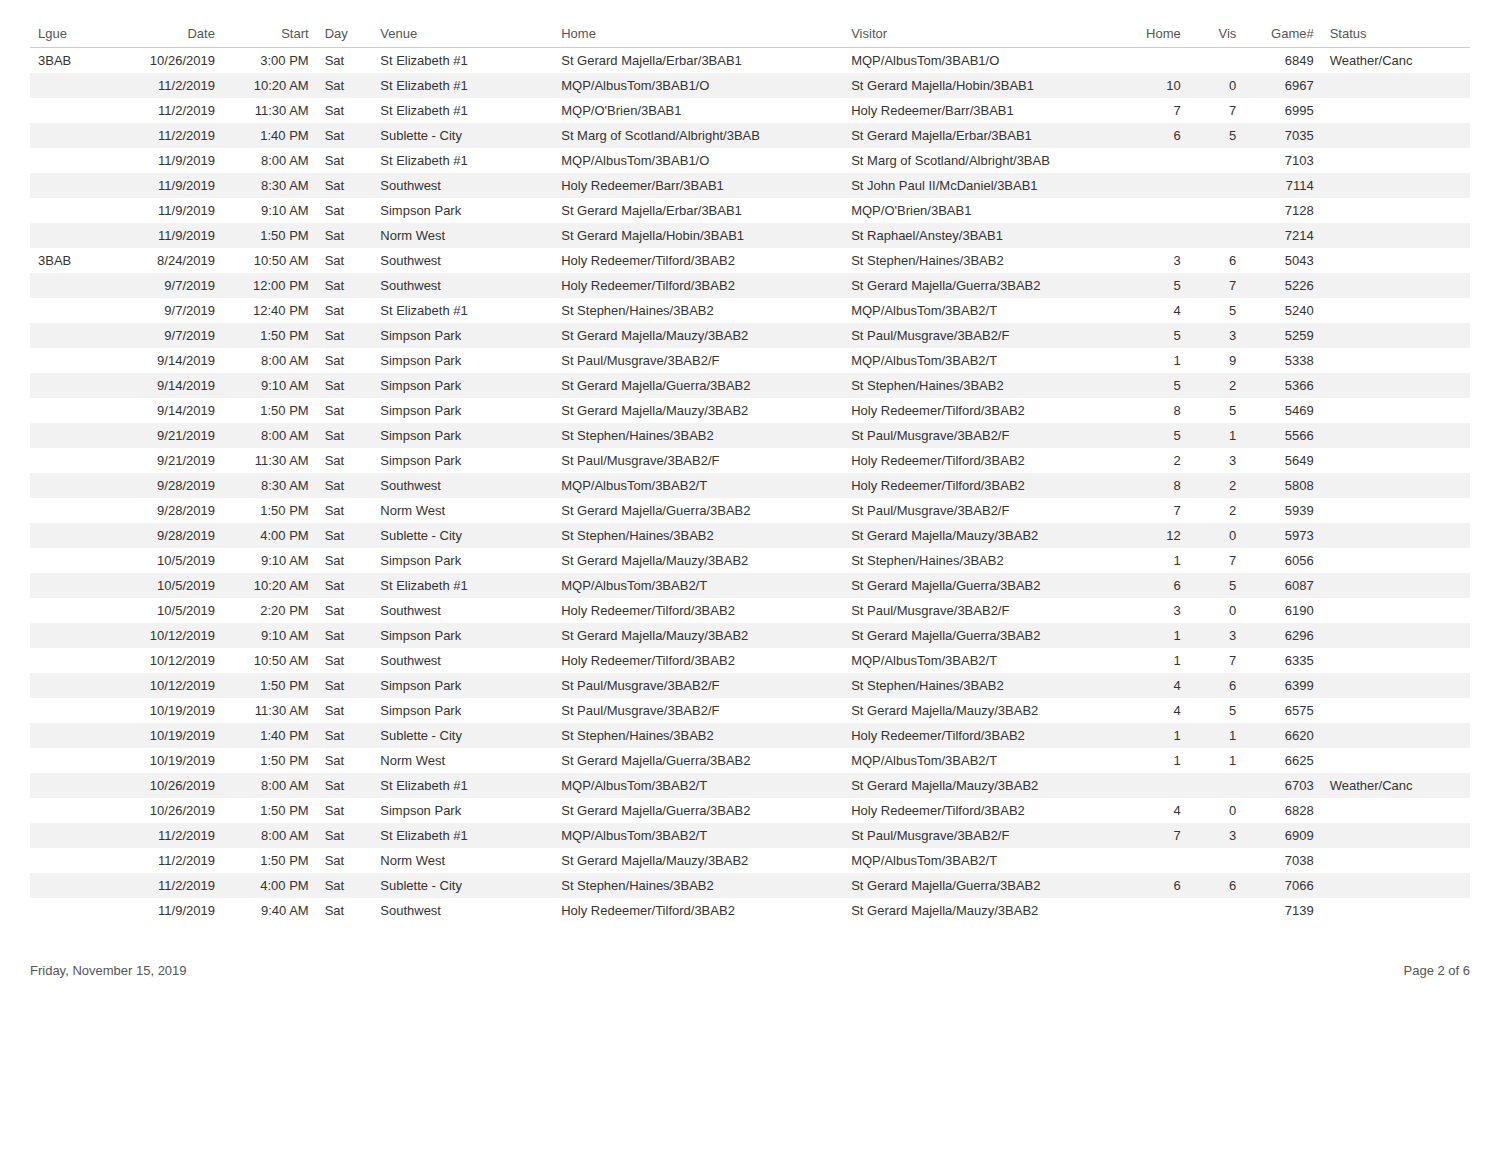| Lgue | Date | Start | Day | Venue | Home | Visitor | Home | Vis | Game# | Status |
| --- | --- | --- | --- | --- | --- | --- | --- | --- | --- | --- |
| 3BAB | 10/26/2019 | 3:00 PM | Sat | St Elizabeth #1 | St Gerard Majella/Erbar/3BAB1 | MQP/AlbusTom/3BAB1/O | | | 6849 | Weather/Canc |
| | 11/2/2019 | 10:20 AM | Sat | St Elizabeth #1 | MQP/AlbusTom/3BAB1/O | St Gerard Majella/Hobin/3BAB1 | 10 | 0 | 6967 | |
| | 11/2/2019 | 11:30 AM | Sat | St Elizabeth #1 | MQP/O'Brien/3BAB1 | Holy Redeemer/Barr/3BAB1 | 7 | 7 | 6995 | |
| | 11/2/2019 | 1:40 PM | Sat | Sublette - City | St Marg of Scotland/Albright/3BAB | St Gerard Majella/Erbar/3BAB1 | 6 | 5 | 7035 | |
| | 11/9/2019 | 8:00 AM | Sat | St Elizabeth #1 | MQP/AlbusTom/3BAB1/O | St Marg of Scotland/Albright/3BAB | | | 7103 | |
| | 11/9/2019 | 8:30 AM | Sat | Southwest | Holy Redeemer/Barr/3BAB1 | St John Paul II/McDaniel/3BAB1 | | | 7114 | |
| | 11/9/2019 | 9:10 AM | Sat | Simpson Park | St Gerard Majella/Erbar/3BAB1 | MQP/O'Brien/3BAB1 | | | 7128 | |
| | 11/9/2019 | 1:50 PM | Sat | Norm West | St Gerard Majella/Hobin/3BAB1 | St Raphael/Anstey/3BAB1 | | | 7214 | |
| 3BAB | 8/24/2019 | 10:50 AM | Sat | Southwest | Holy Redeemer/Tilford/3BAB2 | St Stephen/Haines/3BAB2 | 3 | 6 | 5043 | |
| | 9/7/2019 | 12:00 PM | Sat | Southwest | Holy Redeemer/Tilford/3BAB2 | St Gerard Majella/Guerra/3BAB2 | 5 | 7 | 5226 | |
| | 9/7/2019 | 12:40 PM | Sat | St Elizabeth #1 | St Stephen/Haines/3BAB2 | MQP/AlbusTom/3BAB2/T | 4 | 5 | 5240 | |
| | 9/7/2019 | 1:50 PM | Sat | Simpson Park | St Gerard Majella/Mauzy/3BAB2 | St Paul/Musgrave/3BAB2/F | 5 | 3 | 5259 | |
| | 9/14/2019 | 8:00 AM | Sat | Simpson Park | St Paul/Musgrave/3BAB2/F | MQP/AlbusTom/3BAB2/T | 1 | 9 | 5338 | |
| | 9/14/2019 | 9:10 AM | Sat | Simpson Park | St Gerard Majella/Guerra/3BAB2 | St Stephen/Haines/3BAB2 | 5 | 2 | 5366 | |
| | 9/14/2019 | 1:50 PM | Sat | Simpson Park | St Gerard Majella/Mauzy/3BAB2 | Holy Redeemer/Tilford/3BAB2 | 8 | 5 | 5469 | |
| | 9/21/2019 | 8:00 AM | Sat | Simpson Park | St Stephen/Haines/3BAB2 | St Paul/Musgrave/3BAB2/F | 5 | 1 | 5566 | |
| | 9/21/2019 | 11:30 AM | Sat | Simpson Park | St Paul/Musgrave/3BAB2/F | Holy Redeemer/Tilford/3BAB2 | 2 | 3 | 5649 | |
| | 9/28/2019 | 8:30 AM | Sat | Southwest | MQP/AlbusTom/3BAB2/T | Holy Redeemer/Tilford/3BAB2 | 8 | 2 | 5808 | |
| | 9/28/2019 | 1:50 PM | Sat | Norm West | St Gerard Majella/Guerra/3BAB2 | St Paul/Musgrave/3BAB2/F | 7 | 2 | 5939 | |
| | 9/28/2019 | 4:00 PM | Sat | Sublette - City | St Stephen/Haines/3BAB2 | St Gerard Majella/Mauzy/3BAB2 | 12 | 0 | 5973 | |
| | 10/5/2019 | 9:10 AM | Sat | Simpson Park | St Gerard Majella/Mauzy/3BAB2 | St Stephen/Haines/3BAB2 | 1 | 7 | 6056 | |
| | 10/5/2019 | 10:20 AM | Sat | St Elizabeth #1 | MQP/AlbusTom/3BAB2/T | St Gerard Majella/Guerra/3BAB2 | 6 | 5 | 6087 | |
| | 10/5/2019 | 2:20 PM | Sat | Southwest | Holy Redeemer/Tilford/3BAB2 | St Paul/Musgrave/3BAB2/F | 3 | 0 | 6190 | |
| | 10/12/2019 | 9:10 AM | Sat | Simpson Park | St Gerard Majella/Mauzy/3BAB2 | St Gerard Majella/Guerra/3BAB2 | 1 | 3 | 6296 | |
| | 10/12/2019 | 10:50 AM | Sat | Southwest | Holy Redeemer/Tilford/3BAB2 | MQP/AlbusTom/3BAB2/T | 1 | 7 | 6335 | |
| | 10/12/2019 | 1:50 PM | Sat | Simpson Park | St Paul/Musgrave/3BAB2/F | St Stephen/Haines/3BAB2 | 4 | 6 | 6399 | |
| | 10/19/2019 | 11:30 AM | Sat | Simpson Park | St Paul/Musgrave/3BAB2/F | St Gerard Majella/Mauzy/3BAB2 | 4 | 5 | 6575 | |
| | 10/19/2019 | 1:40 PM | Sat | Sublette - City | St Stephen/Haines/3BAB2 | Holy Redeemer/Tilford/3BAB2 | 1 | 1 | 6620 | |
| | 10/19/2019 | 1:50 PM | Sat | Norm West | St Gerard Majella/Guerra/3BAB2 | MQP/AlbusTom/3BAB2/T | 1 | 1 | 6625 | |
| | 10/26/2019 | 8:00 AM | Sat | St Elizabeth #1 | MQP/AlbusTom/3BAB2/T | St Gerard Majella/Mauzy/3BAB2 | | | 6703 | Weather/Canc |
| | 10/26/2019 | 1:50 PM | Sat | Simpson Park | St Gerard Majella/Guerra/3BAB2 | Holy Redeemer/Tilford/3BAB2 | 4 | 0 | 6828 | |
| | 11/2/2019 | 8:00 AM | Sat | St Elizabeth #1 | MQP/AlbusTom/3BAB2/T | St Paul/Musgrave/3BAB2/F | 7 | 3 | 6909 | |
| | 11/2/2019 | 1:50 PM | Sat | Norm West | St Gerard Majella/Mauzy/3BAB2 | MQP/AlbusTom/3BAB2/T | | | 7038 | |
| | 11/2/2019 | 4:00 PM | Sat | Sublette - City | St Stephen/Haines/3BAB2 | St Gerard Majella/Guerra/3BAB2 | 6 | 6 | 7066 | |
| | 11/9/2019 | 9:40 AM | Sat | Southwest | Holy Redeemer/Tilford/3BAB2 | St Gerard Majella/Mauzy/3BAB2 | | | 7139 | |
Friday, November 15, 2019 Page 2 of 6